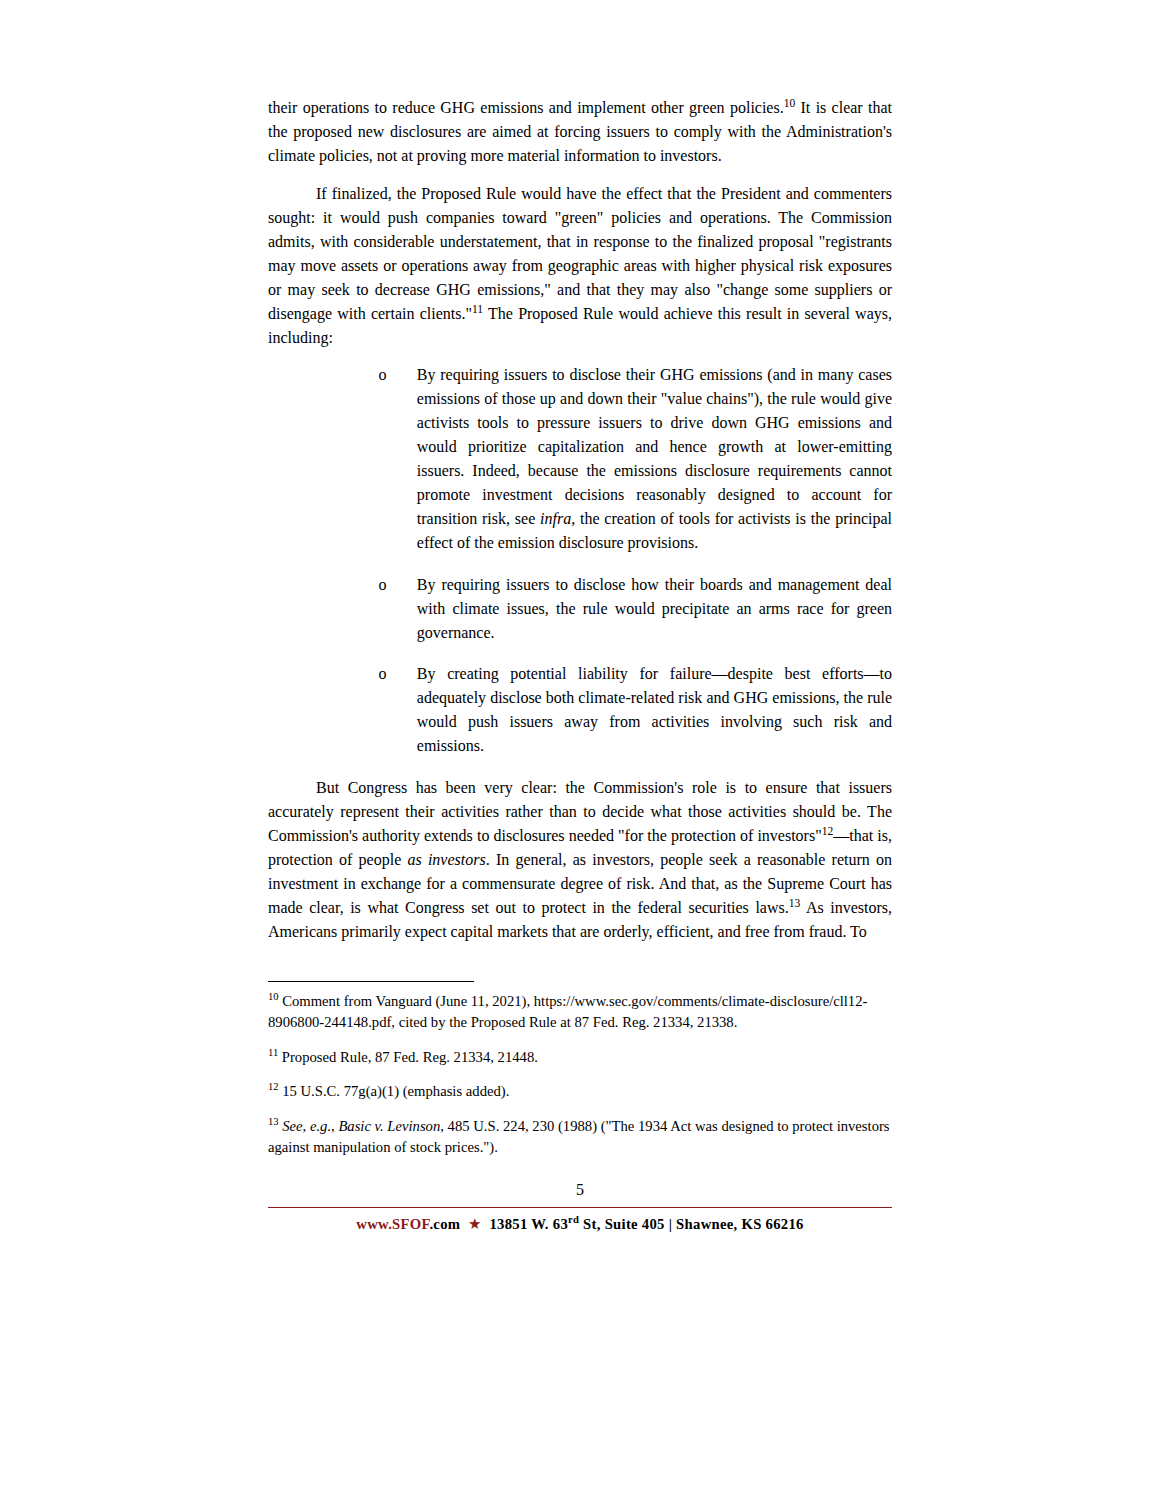their operations to reduce GHG emissions and implement other green policies.10 It is clear that the proposed new disclosures are aimed at forcing issuers to comply with the Administration's climate policies, not at proving more material information to investors.
If finalized, the Proposed Rule would have the effect that the President and commenters sought: it would push companies toward "green" policies and operations. The Commission admits, with considerable understatement, that in response to the finalized proposal "registrants may move assets or operations away from geographic areas with higher physical risk exposures or may seek to decrease GHG emissions," and that they may also "change some suppliers or disengage with certain clients."11 The Proposed Rule would achieve this result in several ways, including:
By requiring issuers to disclose their GHG emissions (and in many cases emissions of those up and down their "value chains"), the rule would give activists tools to pressure issuers to drive down GHG emissions and would prioritize capitalization and hence growth at lower-emitting issuers. Indeed, because the emissions disclosure requirements cannot promote investment decisions reasonably designed to account for transition risk, see infra, the creation of tools for activists is the principal effect of the emission disclosure provisions.
By requiring issuers to disclose how their boards and management deal with climate issues, the rule would precipitate an arms race for green governance.
By creating potential liability for failure—despite best efforts—to adequately disclose both climate-related risk and GHG emissions, the rule would push issuers away from activities involving such risk and emissions.
But Congress has been very clear: the Commission's role is to ensure that issuers accurately represent their activities rather than to decide what those activities should be. The Commission's authority extends to disclosures needed "for the protection of investors"12—that is, protection of people as investors. In general, as investors, people seek a reasonable return on investment in exchange for a commensurate degree of risk. And that, as the Supreme Court has made clear, is what Congress set out to protect in the federal securities laws.13 As investors, Americans primarily expect capital markets that are orderly, efficient, and free from fraud. To
10 Comment from Vanguard (June 11, 2021), https://www.sec.gov/comments/climate-disclosure/cll12-8906800-244148.pdf, cited by the Proposed Rule at 87 Fed. Reg. 21334, 21338.
11 Proposed Rule, 87 Fed. Reg. 21334, 21448.
12 15 U.S.C. 77g(a)(1) (emphasis added).
13 See, e.g., Basic v. Levinson, 485 U.S. 224, 230 (1988) ("The 1934 Act was designed to protect investors against manipulation of stock prices.").
5
www.SFOF.com ★ 13851 W. 63rd St, Suite 405 | Shawnee, KS 66216